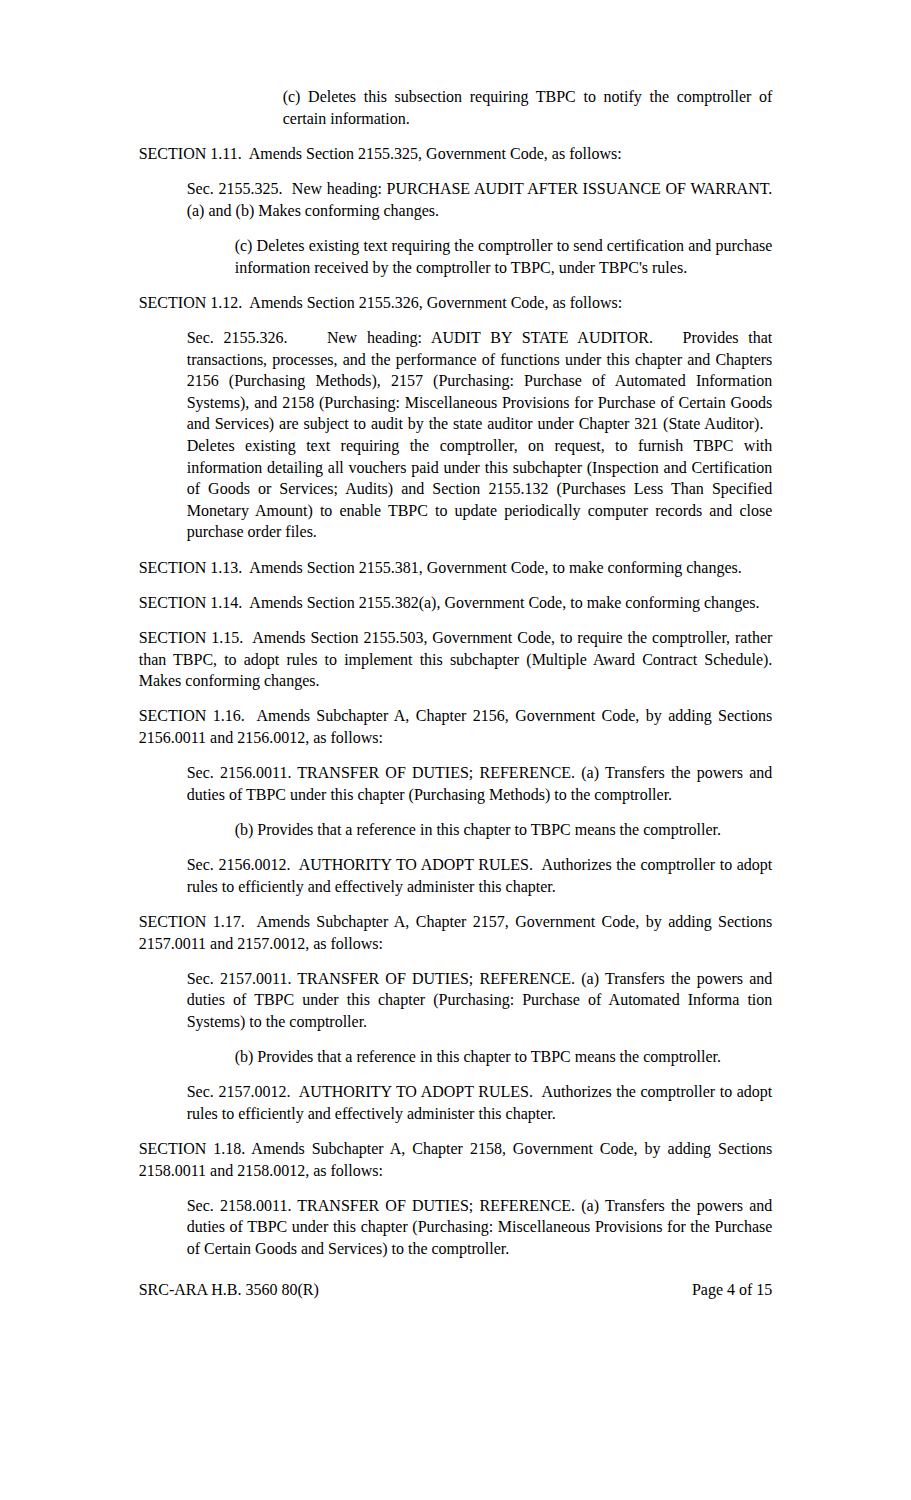(c) Deletes this subsection requiring TBPC to notify the comptroller of certain information.
SECTION 1.11. Amends Section 2155.325, Government Code, as follows:
Sec. 2155.325. New heading: PURCHASE AUDIT AFTER ISSUANCE OF WARRANT. (a) and (b) Makes conforming changes.
(c) Deletes existing text requiring the comptroller to send certification and purchase information received by the comptroller to TBPC, under TBPC's rules.
SECTION 1.12. Amends Section 2155.326, Government Code, as follows:
Sec. 2155.326. New heading: AUDIT BY STATE AUDITOR. Provides that transactions, processes, and the performance of functions under this chapter and Chapters 2156 (Purchasing Methods), 2157 (Purchasing: Purchase of Automated Information Systems), and 2158 (Purchasing: Miscellaneous Provisions for Purchase of Certain Goods and Services) are subject to audit by the state auditor under Chapter 321 (State Auditor). Deletes existing text requiring the comptroller, on request, to furnish TBPC with information detailing all vouchers paid under this subchapter (Inspection and Certification of Goods or Services; Audits) and Section 2155.132 (Purchases Less Than Specified Monetary Amount) to enable TBPC to update periodically computer records and close purchase order files.
SECTION 1.13. Amends Section 2155.381, Government Code, to make conforming changes.
SECTION 1.14. Amends Section 2155.382(a), Government Code, to make conforming changes.
SECTION 1.15. Amends Section 2155.503, Government Code, to require the comptroller, rather than TBPC, to adopt rules to implement this subchapter (Multiple Award Contract Schedule). Makes conforming changes.
SECTION 1.16. Amends Subchapter A, Chapter 2156, Government Code, by adding Sections 2156.0011 and 2156.0012, as follows:
Sec. 2156.0011. TRANSFER OF DUTIES; REFERENCE. (a) Transfers the powers and duties of TBPC under this chapter (Purchasing Methods) to the comptroller.
(b) Provides that a reference in this chapter to TBPC means the comptroller.
Sec. 2156.0012. AUTHORITY TO ADOPT RULES. Authorizes the comptroller to adopt rules to efficiently and effectively administer this chapter.
SECTION 1.17. Amends Subchapter A, Chapter 2157, Government Code, by adding Sections 2157.0011 and 2157.0012, as follows:
Sec. 2157.0011. TRANSFER OF DUTIES; REFERENCE. (a) Transfers the powers and duties of TBPC under this chapter (Purchasing: Purchase of Automated Informa tion Systems) to the comptroller.
(b) Provides that a reference in this chapter to TBPC means the comptroller.
Sec. 2157.0012. AUTHORITY TO ADOPT RULES. Authorizes the comptroller to adopt rules to efficiently and effectively administer this chapter.
SECTION 1.18. Amends Subchapter A, Chapter 2158, Government Code, by adding Sections 2158.0011 and 2158.0012, as follows:
Sec. 2158.0011. TRANSFER OF DUTIES; REFERENCE. (a) Transfers the powers and duties of TBPC under this chapter (Purchasing: Miscellaneous Provisions for the Purchase of Certain Goods and Services) to the comptroller.
SRC-ARA H.B. 3560 80(R)
Page 4 of 15